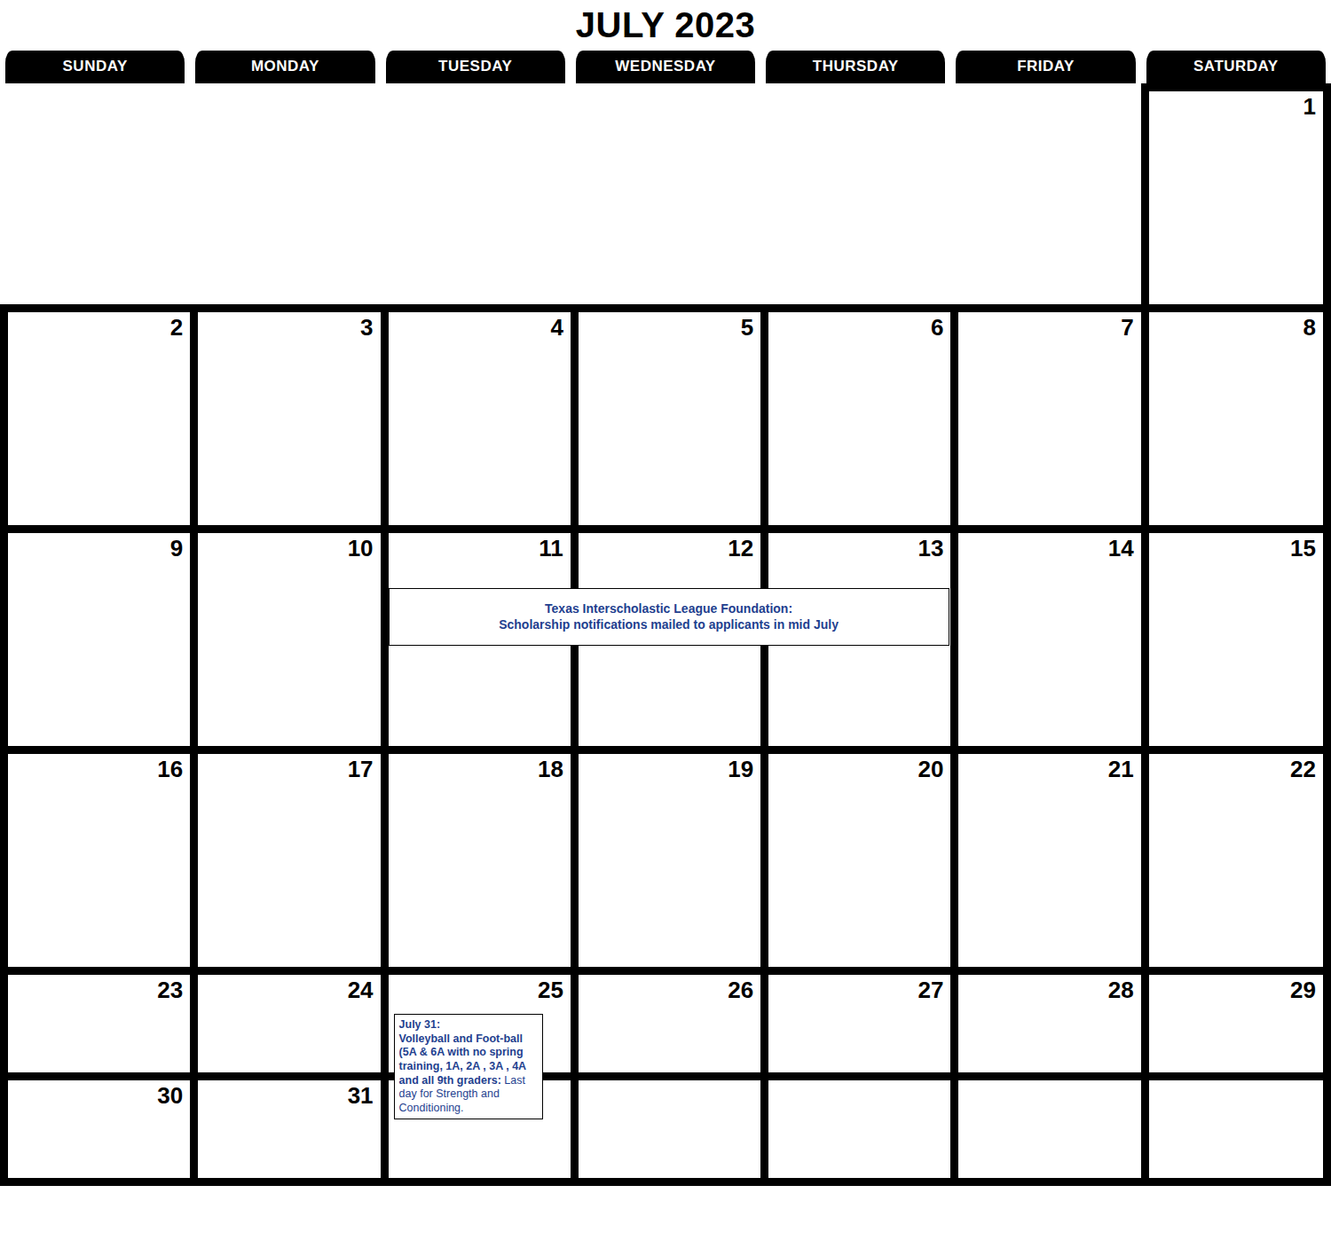JULY 2023
| SUNDAY | MONDAY | TUESDAY | WEDNESDAY | THURSDAY | FRIDAY | SATURDAY |
| --- | --- | --- | --- | --- | --- | --- |
| | | | | | | 1 |
| 2 | 3 | 4 | 5 | 6 | 7 | 8 |
| 9 | 10 | 11 Texas Interscholastic League Foundation: Scholarship notifications mailed to applicants in mid July | 12 | 13 | 14 | 15 |
| 16 | 17 | 18 | 19 | 20 | 21 | 22 |
| 23 | 24 | 25 July 31: Volleyball and Foot-ball (5A & 6A with no spring training, 1A, 2A , 3A , 4A and all 9th graders: Last day for Strength and Conditioning. | 26 | 27 | 28 | 29 |
| 30 | 31 | | | | | |